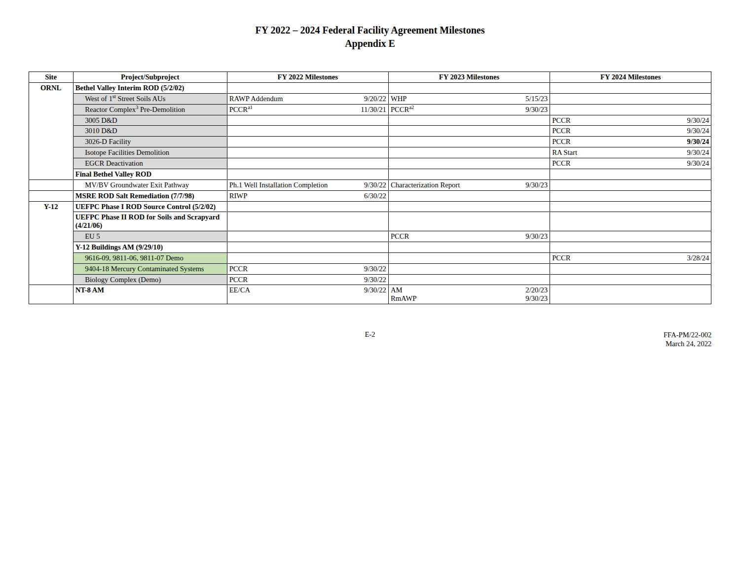FY 2022 – 2024 Federal Facility Agreement MilestonesAppendix E
| Site | Project/Subproject | FY 2022 Milestones | FY 2023 Milestones | FY 2024 Milestones |
| --- | --- | --- | --- | --- |
| ORNL | Bethel Valley Interim ROD (5/2/02) | | | |
| West of 1 st Street Soils AUs | RAWP Addendum 9/20/22 | WHP 5/15/23 | |
| Reactor Complex 3 Pre-Demolition | PCCR a1 11/30/21 | PCCR a2 9/30/23 | |
| 3005 D&D | | | PCCR 9/30/24 |
| 3010 D&D | | | PCCR 9/30/24 |
| 3026-D Facility | | | PCCR 9/30/24 |
| Isotope Facilities Demolition | | | RA Start 9/30/24 |
| EGCR Deactivation | | | PCCR 9/30/24 |
| Final Bethel Valley ROD | | | |
| | MV/BV Groundwater Exit Pathway | Ph.1 Well Installation Completion 9/30/22 | Characterization Report 9/30/23 | |
| | MSRE ROD Salt Remediation (7/7/98) | RIWP 6/30/22 | | |
| Y-12 | UEFPC Phase I ROD Source Control (5/2/02) | | | |
| UEFPC Phase II ROD for Soils and Scrapyard (4/21/06) | | | |
| EU 5 | | PCCR 9/30/23 | |
| Y-12 Buildings AM (9/29/10) | | | |
| 9616-09, 9811-06, 9811-07 Demo | | | PCCR 3/28/24 |
| 9404-18 Mercury Contaminated Systems | PCCR 9/30/22 | | |
| Biology Complex (Demo) | PCCR 9/30/22 | | |
| | NT-8 AM | EE/CA 9/30/22 | AM 2/20/23 RmAWP 9/30/23 | |
E-2
FFA-PM/22-002
March 24, 2022